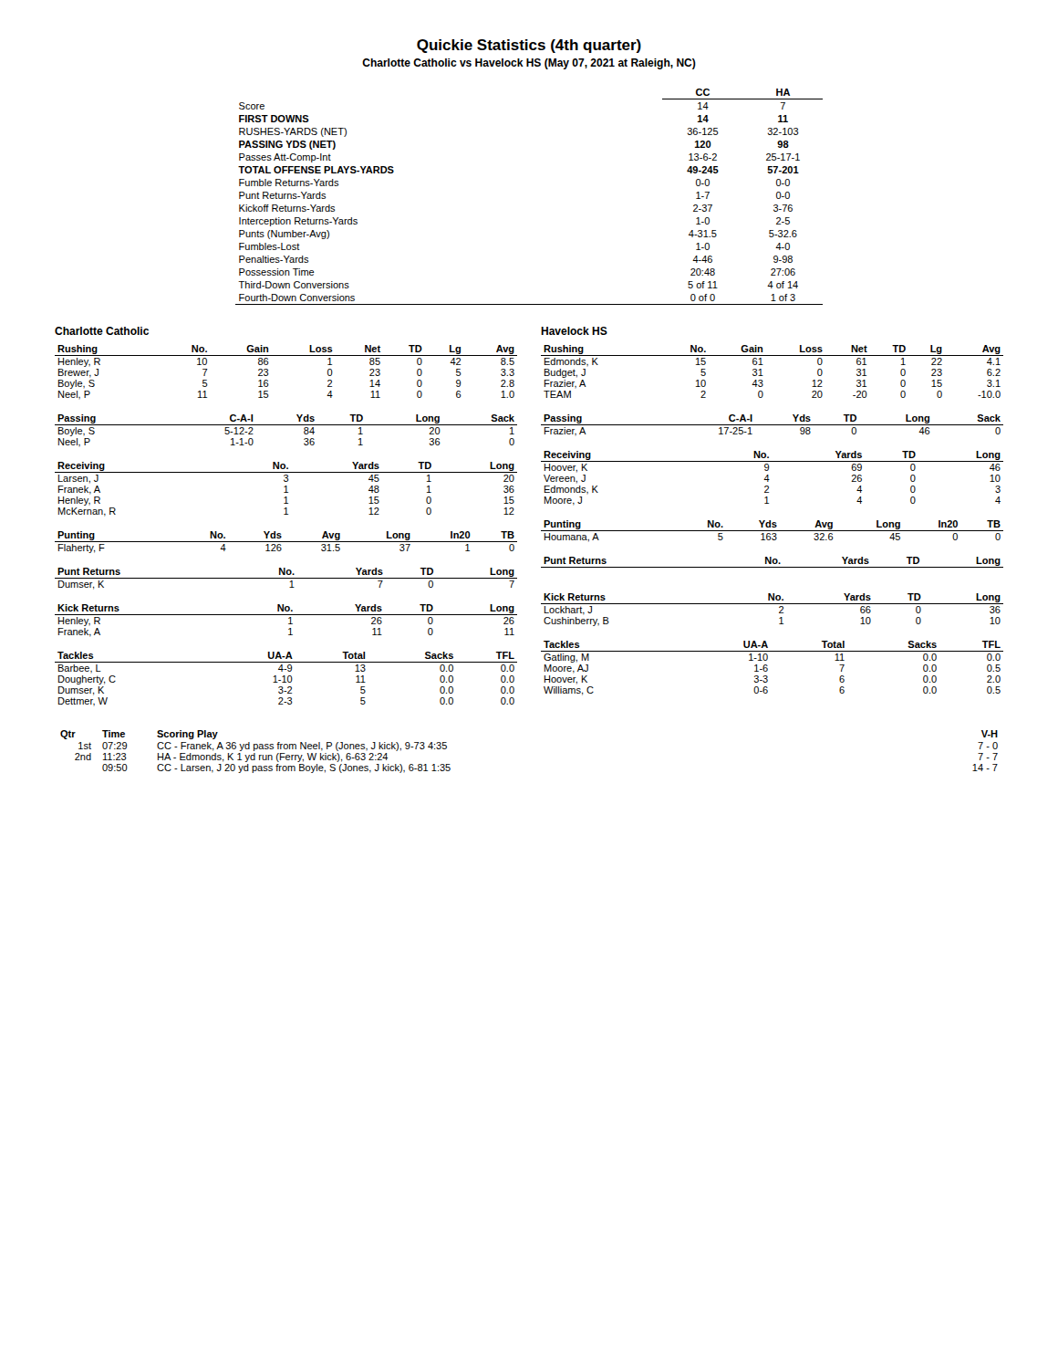Quickie Statistics (4th quarter)
Charlotte Catholic vs Havelock HS (May 07, 2021 at Raleigh, NC)
| | CC | HA |
| --- | --- | --- |
| Score | 14 | 7 |
| FIRST DOWNS | 14 | 11 |
| RUSHES-YARDS (NET) | 36-125 | 32-103 |
| PASSING YDS (NET) | 120 | 98 |
| Passes Att-Comp-Int | 13-6-2 | 25-17-1 |
| TOTAL OFFENSE PLAYS-YARDS | 49-245 | 57-201 |
| Fumble Returns-Yards | 0-0 | 0-0 |
| Punt Returns-Yards | 1-7 | 0-0 |
| Kickoff Returns-Yards | 2-37 | 3-76 |
| Interception Returns-Yards | 1-0 | 2-5 |
| Punts (Number-Avg) | 4-31.5 | 5-32.6 |
| Fumbles-Lost | 1-0 | 4-0 |
| Penalties-Yards | 4-46 | 9-98 |
| Possession Time | 20:48 | 27:06 |
| Third-Down Conversions | 5 of 11 | 4 of 14 |
| Fourth-Down Conversions | 0 of 0 | 1 of 3 |
Charlotte Catholic
| Rushing | No. | Gain | Loss | Net | TD | Lg | Avg |
| --- | --- | --- | --- | --- | --- | --- | --- |
| Henley, R | 10 | 86 | 1 | 85 | 0 | 42 | 8.5 |
| Brewer, J | 7 | 23 | 0 | 23 | 0 | 5 | 3.3 |
| Boyle, S | 5 | 16 | 2 | 14 | 0 | 9 | 2.8 |
| Neel, P | 11 | 15 | 4 | 11 | 0 | 6 | 1.0 |
| Passing | C-A-I | Yds | TD | Long | Sack |
| --- | --- | --- | --- | --- | --- |
| Boyle, S | 5-12-2 | 84 | 1 | 20 | 1 |
| Neel, P | 1-1-0 | 36 | 1 | 36 | 0 |
| Receiving | No. | Yards | TD | Long |
| --- | --- | --- | --- | --- |
| Larsen, J | 3 | 45 | 1 | 20 |
| Franek, A | 1 | 48 | 1 | 36 |
| Henley, R | 1 | 15 | 0 | 15 |
| McKernan, R | 1 | 12 | 0 | 12 |
| Punting | No. | Yds | Avg | Long | In20 | TB |
| --- | --- | --- | --- | --- | --- | --- |
| Flaherty, F | 4 | 126 | 31.5 | 37 | 1 | 0 |
| Punt Returns | No. | Yards | TD | Long |
| --- | --- | --- | --- | --- |
| Dumser, K | 1 | 7 | 0 | 7 |
| Kick Returns | No. | Yards | TD | Long |
| --- | --- | --- | --- | --- |
| Henley, R | 1 | 26 | 0 | 26 |
| Franek, A | 1 | 11 | 0 | 11 |
| Tackles | UA-A | Total | Sacks | TFL |
| --- | --- | --- | --- | --- |
| Barbee, L | 4-9 | 13 | 0.0 | 0.0 |
| Dougherty, C | 1-10 | 11 | 0.0 | 0.0 |
| Dumser, K | 3-2 | 5 | 0.0 | 0.0 |
| Dettmer, W | 2-3 | 5 | 0.0 | 0.0 |
Havelock HS
| Rushing | No. | Gain | Loss | Net | TD | Lg | Avg |
| --- | --- | --- | --- | --- | --- | --- | --- |
| Edmonds, K | 15 | 61 | 0 | 61 | 1 | 22 | 4.1 |
| Budget, J | 5 | 31 | 0 | 31 | 0 | 23 | 6.2 |
| Frazier, A | 10 | 43 | 12 | 31 | 0 | 15 | 3.1 |
| TEAM | 2 | 0 | 20 | -20 | 0 | 0 | -10.0 |
| Passing | C-A-I | Yds | TD | Long | Sack |
| --- | --- | --- | --- | --- | --- |
| Frazier, A | 17-25-1 | 98 | 0 | 46 | 0 |
| Receiving | No. | Yards | TD | Long |
| --- | --- | --- | --- | --- |
| Hoover, K | 9 | 69 | 0 | 46 |
| Vereen, J | 4 | 26 | 0 | 10 |
| Edmonds, K | 2 | 4 | 0 | 3 |
| Moore, J | 1 | 4 | 0 | 4 |
| Punting | No. | Yds | Avg | Long | In20 | TB |
| --- | --- | --- | --- | --- | --- | --- |
| Houmana, A | 5 | 163 | 32.6 | 45 | 0 | 0 |
| Punt Returns | No. | Yards | TD | Long |
| --- | --- | --- | --- | --- |
| Kick Returns | No. | Yards | TD | Long |
| --- | --- | --- | --- | --- |
| Lockhart, J | 2 | 66 | 0 | 36 |
| Cushinberry, B | 1 | 10 | 0 | 10 |
| Tackles | UA-A | Total | Sacks | TFL |
| --- | --- | --- | --- | --- |
| Gatling, M | 1-10 | 11 | 0.0 | 0.0 |
| Moore, AJ | 1-6 | 7 | 0.0 | 0.5 |
| Hoover, K | 3-3 | 6 | 0.0 | 2.0 |
| Williams, C | 0-6 | 6 | 0.0 | 0.5 |
| Qtr | Time | Scoring Play | V-H |
| --- | --- | --- | --- |
| 1st | 07:29 | CC - Franek, A 36 yd pass from Neel, P (Jones, J kick), 9-73 4:35 | 7 - 0 |
| 2nd | 11:23 | HA - Edmonds, K 1 yd run (Ferry, W kick), 6-63 2:24 | 7 - 7 |
| | 09:50 | CC - Larsen, J 20 yd pass from Boyle, S (Jones, J kick), 6-81 1:35 | 14 - 7 |